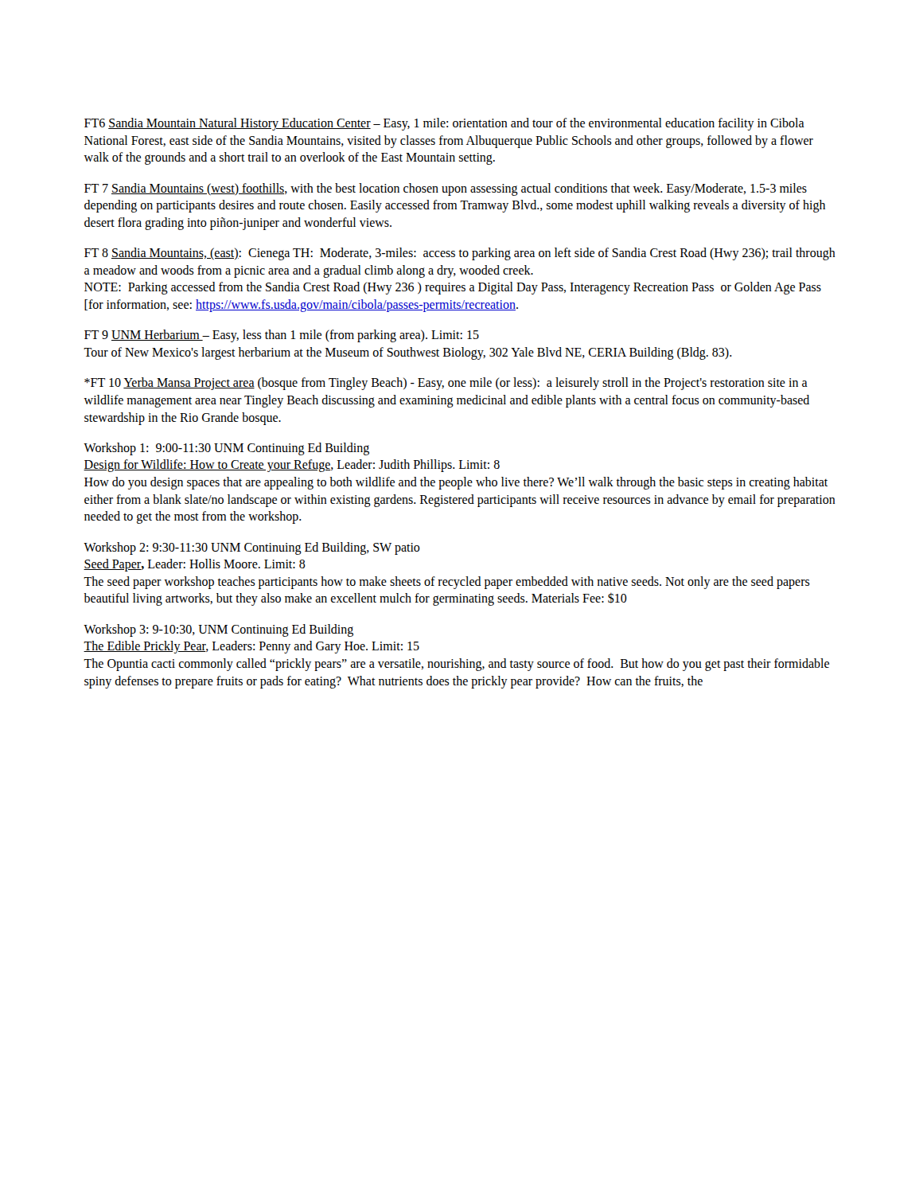FT6 Sandia Mountain Natural History Education Center – Easy, 1 mile: orientation and tour of the environmental education facility in Cibola National Forest, east side of the Sandia Mountains, visited by classes from Albuquerque Public Schools and other groups, followed by a flower walk of the grounds and a short trail to an overlook of the East Mountain setting.
FT 7 Sandia Mountains (west) foothills, with the best location chosen upon assessing actual conditions that week. Easy/Moderate, 1.5-3 miles depending on participants desires and route chosen. Easily accessed from Tramway Blvd., some modest uphill walking reveals a diversity of high desert flora grading into piñon-juniper and wonderful views.
FT 8 Sandia Mountains, (east): Cienega TH: Moderate, 3-miles: access to parking area on left side of Sandia Crest Road (Hwy 236); trail through a meadow and woods from a picnic area and a gradual climb along a dry, wooded creek.
NOTE: Parking accessed from the Sandia Crest Road (Hwy 236 ) requires a Digital Day Pass, Interagency Recreation Pass or Golden Age Pass [for information, see: https://www.fs.usda.gov/main/cibola/passes-permits/recreation.
FT 9 UNM Herbarium – Easy, less than 1 mile (from parking area). Limit: 15
Tour of New Mexico's largest herbarium at the Museum of Southwest Biology, 302 Yale Blvd NE, CERIA Building (Bldg. 83).
*FT 10 Yerba Mansa Project area (bosque from Tingley Beach) - Easy, one mile (or less): a leisurely stroll in the Project's restoration site in a wildlife management area near Tingley Beach discussing and examining medicinal and edible plants with a central focus on community-based stewardship in the Rio Grande bosque.
Workshop 1: 9:00-11:30 UNM Continuing Ed Building
Design for Wildlife: How to Create your Refuge, Leader: Judith Phillips. Limit: 8
How do you design spaces that are appealing to both wildlife and the people who live there? We’ll walk through the basic steps in creating habitat either from a blank slate/no landscape or within existing gardens. Registered participants will receive resources in advance by email for preparation needed to get the most from the workshop.
Workshop 2: 9:30-11:30 UNM Continuing Ed Building, SW patio
Seed Paper, Leader: Hollis Moore. Limit: 8
The seed paper workshop teaches participants how to make sheets of recycled paper embedded with native seeds. Not only are the seed papers beautiful living artworks, but they also make an excellent mulch for germinating seeds. Materials Fee: $10
Workshop 3: 9-10:30, UNM Continuing Ed Building
The Edible Prickly Pear, Leaders: Penny and Gary Hoe. Limit: 15
The Opuntia cacti commonly called “prickly pears” are a versatile, nourishing, and tasty source of food. But how do you get past their formidable spiny defenses to prepare fruits or pads for eating? What nutrients does the prickly pear provide? How can the fruits, the